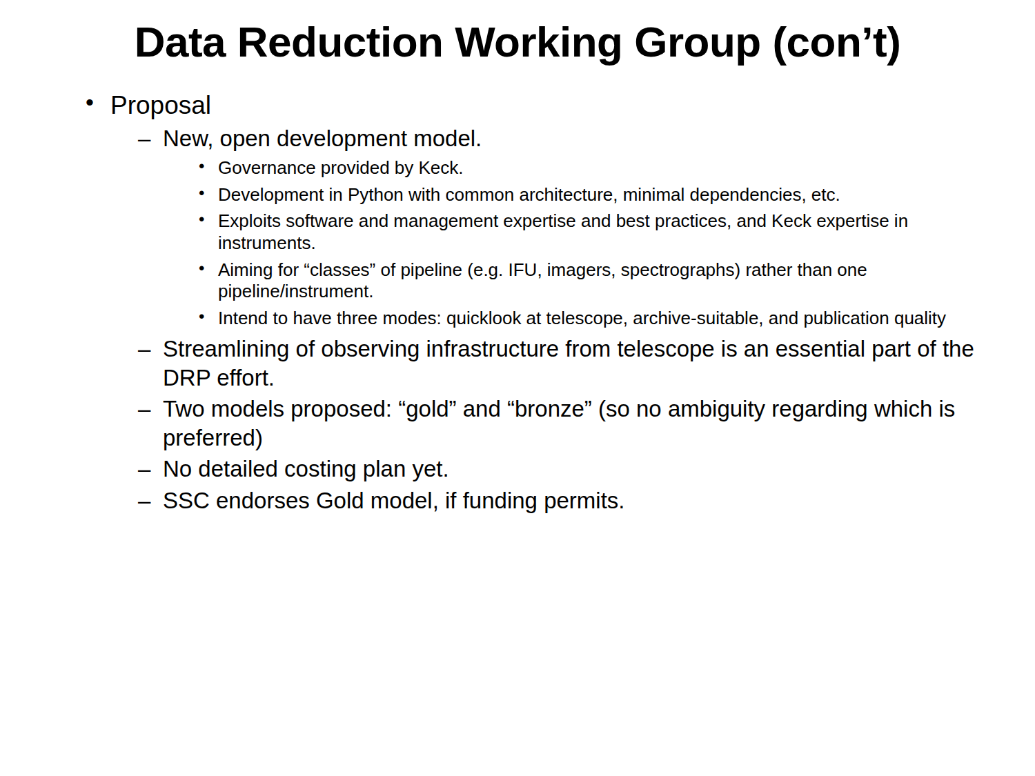Data Reduction Working Group (con’t)
Proposal
New, open development model.
Governance provided by Keck.
Development in Python with common architecture, minimal dependencies, etc.
Exploits software and management expertise and best practices, and Keck expertise in instruments.
Aiming for “classes” of pipeline (e.g. IFU, imagers, spectrographs) rather than one pipeline/instrument.
Intend to have three modes: quicklook at telescope, archive-suitable, and publication quality
Streamlining of observing infrastructure from telescope is an essential part of the DRP effort.
Two models proposed: “gold” and “bronze” (so no ambiguity regarding which is preferred)
No detailed costing plan yet.
SSC endorses Gold model, if funding permits.